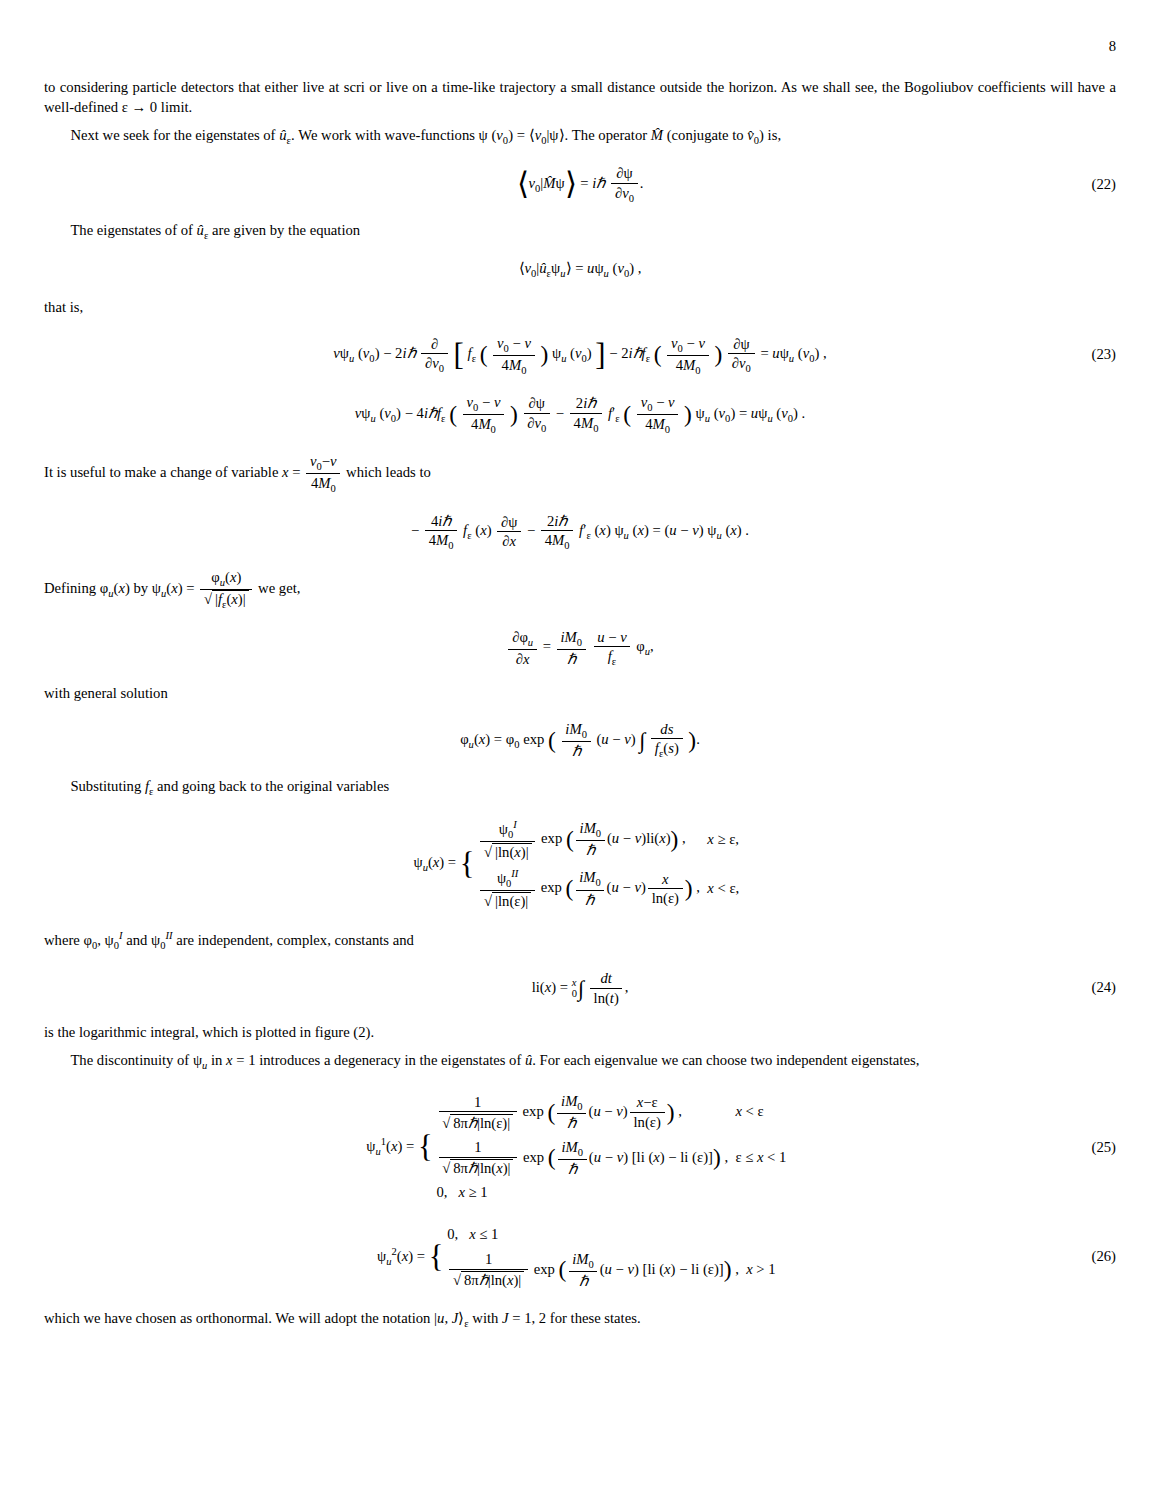8
to considering particle detectors that either live at scri or live on a time-like trajectory a small distance outside the horizon. As we shall see, the Bogoliubov coefficients will have a well-defined ε → 0 limit.
Next we seek for the eigenstates of ûε. We work with wave-functions ψ (v0) = ⟨v0|ψ⟩. The operator M̂ (conjugate to v̂0) is,
⟨v0|M̂ψ⟩ = iℏ ∂ψ∂v0. (22)
The eigenstates of of ûε are given by the equation
⟨v0|ûεψu⟩ = uψu (v0) ,
that is,
vψu (v0) − 2iℏ ∂∂v0 [ fε ( v0 − v 4M0 ) ψu (v0) ] − 2iℏfε ( v0 − v 4M0 ) ∂ψ∂v0 = uψu (v0) , (23)
vψu (v0) − 4iℏfε ( v0 − v 4M0 ) ∂ψ∂v0 − 2iℏ 4M0 f′ε ( v0 − v 4M0 ) ψu (v0) = uψu (v0) .
It is useful to make a change of variable x = v0−v 4M0 which leads to
− 4iℏ 4M0 fε (x) ∂ψ∂x − 2iℏ 4M0 f′ε (x) ψu (x) = (u − v) ψu (x) .
Defining φu(x) by ψu(x) = φu(x)√|fε(x)| we get,
∂φu∂x = iM0 ℏ u − v fε φu,
with general solution
φu(x) = φ0 exp ( iM0 ℏ (u − v) ∫ ds fε(s) ).
Substituting fε and going back to the original variables
ψu(x) = {
| ψ 0 I √ /ln( x )/ exp ( iM 0 ℏ ( u − v )li( x ) ) , | x ≥ ε, |
| ψ 0 II √ /ln(ε)/ exp ( iM 0 ℏ ( u − v ) x ln(ε) ) , | x < ε, |
where φ0, ψ0I and ψ0II are independent, complex, constants and
li(x) = x 0∫ dt ln(t), (24)
is the logarithmic integral, which is plotted in figure (2).
The discontinuity of ψu in x = 1 introduces a degeneracy in the eigenstates of û. For each eigenvalue we can choose two independent eigenstates,
ψu1(x) = {
| 1 √ 8π ℏ /ln(ε)/ exp ( iM 0 ℏ ( u − v ) x −ε ln(ε) ) , | x < ε |
| 1 √ 8π ℏ /ln( x )/ exp ( iM 0 ℏ ( u − v ) [li ( x ) − li (ε)] ) , | ε ≤ x < 1 |
| 0, x ≥ 1 | |
(25)
ψu2(x) = {
| 0, x ≤ 1 | |
| 1 √ 8π ℏ /ln( x )/ exp ( iM 0 ℏ ( u − v ) [li ( x ) − li (ε)] ) , | x > 1 |
(26)
which we have chosen as orthonormal. We will adopt the notation |u, J⟩ε with J = 1, 2 for these states.